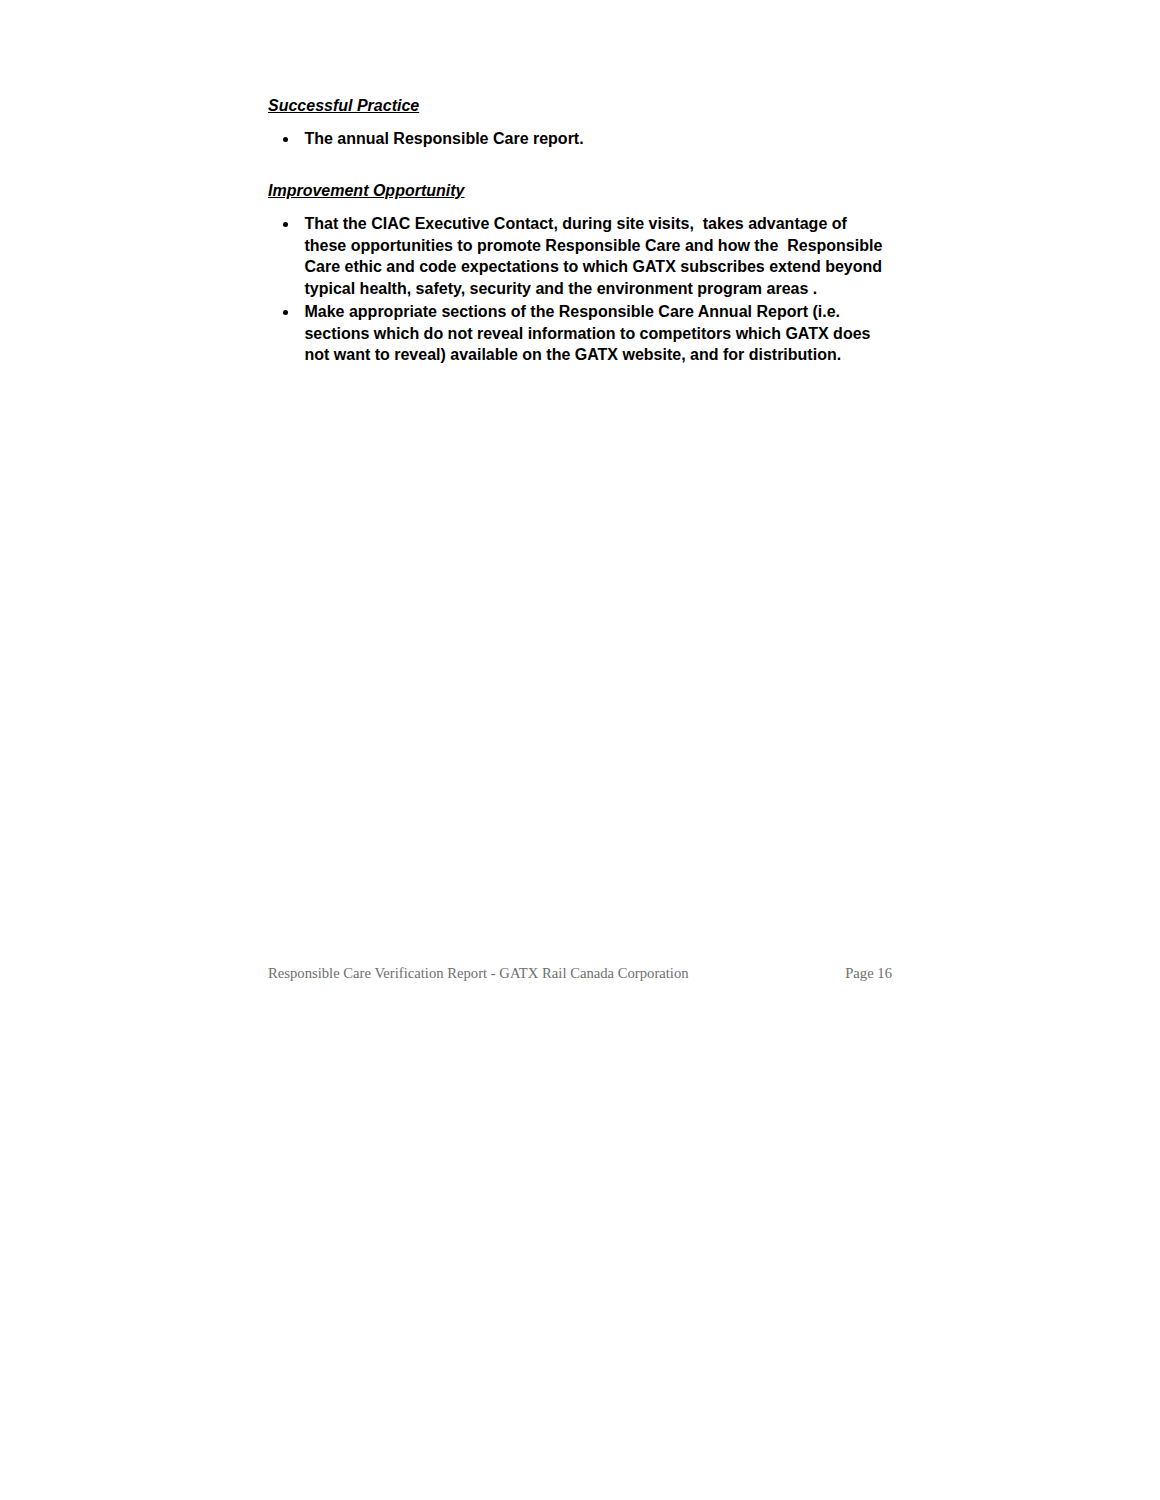Successful Practice
The annual Responsible Care report.
Improvement Opportunity
That the CIAC Executive Contact, during site visits, takes advantage of these opportunities to promote Responsible Care and how the Responsible Care ethic and code expectations to which GATX subscribes extend beyond typical health, safety, security and the environment program areas .
Make appropriate sections of the Responsible Care Annual Report (i.e. sections which do not reveal information to competitors which GATX does not want to reveal) available on the GATX website, and for distribution.
Responsible Care Verification Report - GATX Rail Canada Corporation Page 16